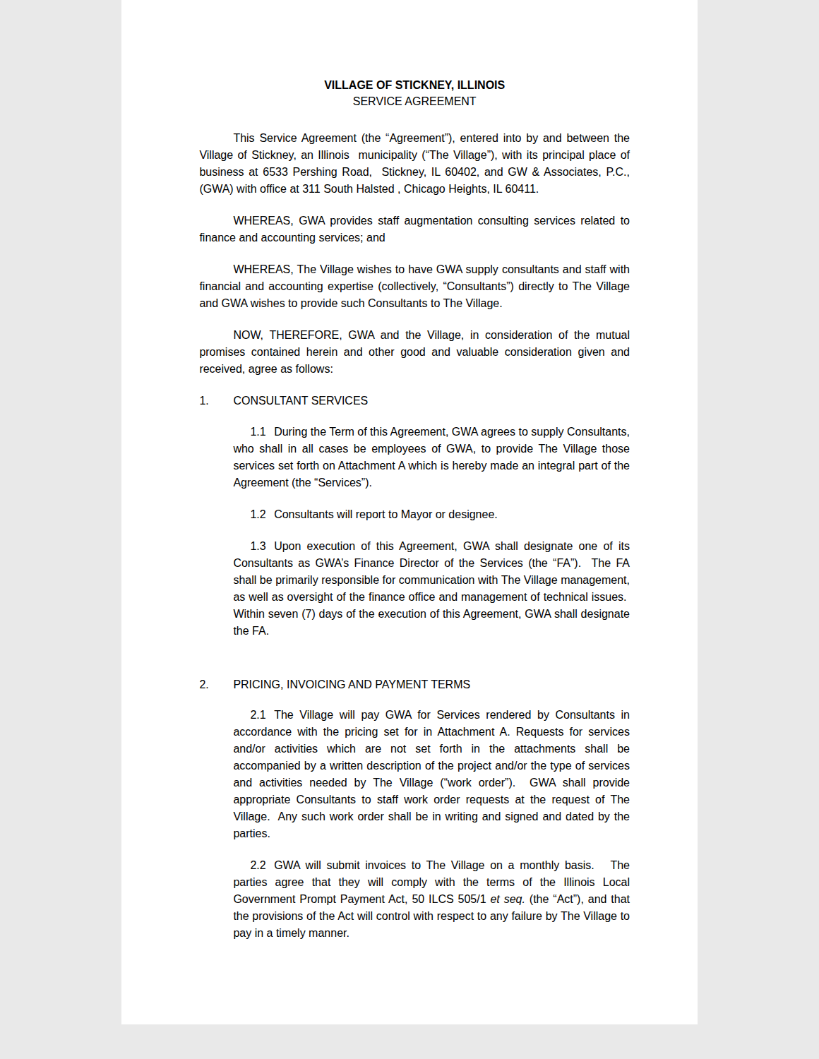VILLAGE OF STICKNEY, ILLINOIS
SERVICE AGREEMENT
This Service Agreement (the “Agreement”), entered into by and between the Village of Stickney, an Illinois municipality (“The Village”), with its principal place of business at 6533 Pershing Road, Stickney, IL 60402, and GW & Associates, P.C., (GWA) with office at 311 South Halsted , Chicago Heights, IL 60411.
WHEREAS, GWA provides staff augmentation consulting services related to finance and accounting services; and
WHEREAS, The Village wishes to have GWA supply consultants and staff with financial and accounting expertise (collectively, “Consultants”) directly to The Village and GWA wishes to provide such Consultants to The Village.
NOW, THEREFORE, GWA and the Village, in consideration of the mutual promises contained herein and other good and valuable consideration given and received, agree as follows:
CONSULTANT SERVICES
1.1 During the Term of this Agreement, GWA agrees to supply Consultants, who shall in all cases be employees of GWA, to provide The Village those services set forth on Attachment A which is hereby made an integral part of the Agreement (the “Services”).
1.2 Consultants will report to Mayor or designee.
1.3 Upon execution of this Agreement, GWA shall designate one of its Consultants as GWA’s Finance Director of the Services (the “FA”). The FA shall be primarily responsible for communication with The Village management, as well as oversight of the finance office and management of technical issues. Within seven (7) days of the execution of this Agreement, GWA shall designate the FA.
PRICING, INVOICING AND PAYMENT TERMS
2.1 The Village will pay GWA for Services rendered by Consultants in accordance with the pricing set for in Attachment A. Requests for services and/or activities which are not set forth in the attachments shall be accompanied by a written description of the project and/or the type of services and activities needed by The Village (“work order”). GWA shall provide appropriate Consultants to staff work order requests at the request of The Village. Any such work order shall be in writing and signed and dated by the parties.
2.2 GWA will submit invoices to The Village on a monthly basis. The parties agree that they will comply with the terms of the Illinois Local Government Prompt Payment Act, 50 ILCS 505/1 et seq. (the “Act”), and that the provisions of the Act will control with respect to any failure by The Village to pay in a timely manner.